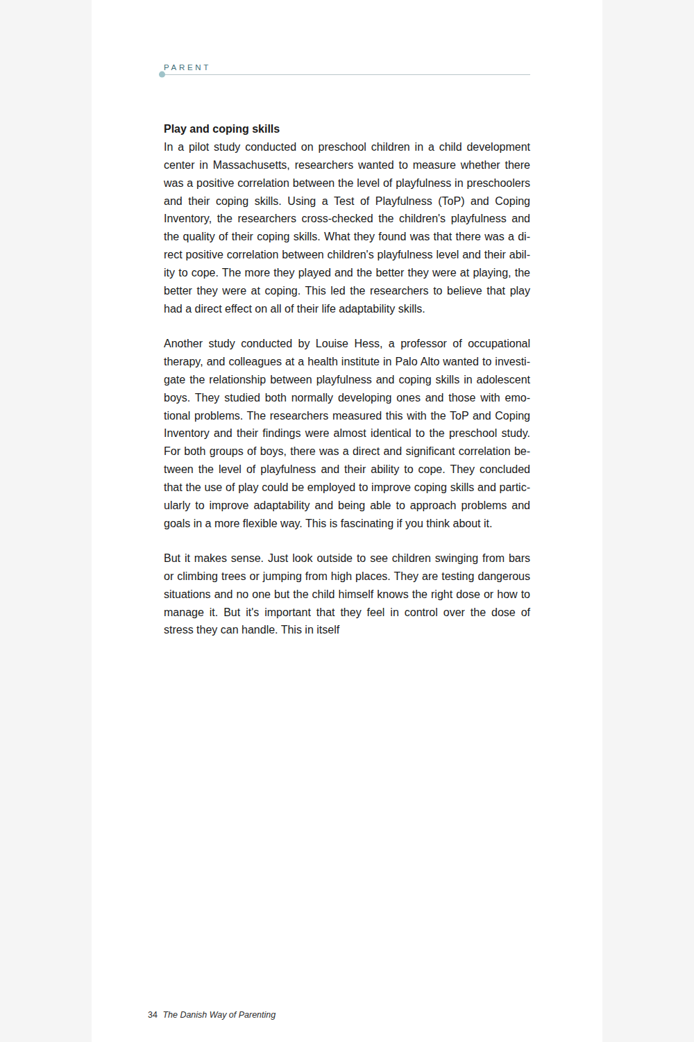Parent
Play and coping skills
In a pilot study conducted on preschool children in a child development center in Massachusetts, researchers wanted to measure whether there was a positive correlation between the level of playfulness in preschoolers and their coping skills. Using a Test of Playfulness (ToP) and Coping Inventory, the researchers cross-checked the children's playfulness and the quality of their coping skills. What they found was that there was a direct positive correlation between children's playfulness level and their ability to cope. The more they played and the better they were at playing, the better they were at coping. This led the researchers to believe that play had a direct effect on all of their life adaptability skills.
Another study conducted by Louise Hess, a professor of occupational therapy, and colleagues at a health institute in Palo Alto wanted to investigate the relationship between playfulness and coping skills in adolescent boys. They studied both normally developing ones and those with emotional problems. The researchers measured this with the ToP and Coping Inventory and their findings were almost identical to the preschool study. For both groups of boys, there was a direct and significant correlation between the level of playfulness and their ability to cope. They concluded that the use of play could be employed to improve coping skills and particularly to improve adaptability and being able to approach problems and goals in a more flexible way. This is fascinating if you think about it.
But it makes sense. Just look outside to see children swinging from bars or climbing trees or jumping from high places. They are testing dangerous situations and no one but the child himself knows the right dose or how to manage it. But it's important that they feel in control over the dose of stress they can handle. This in itself
34 The Danish Way of Parenting